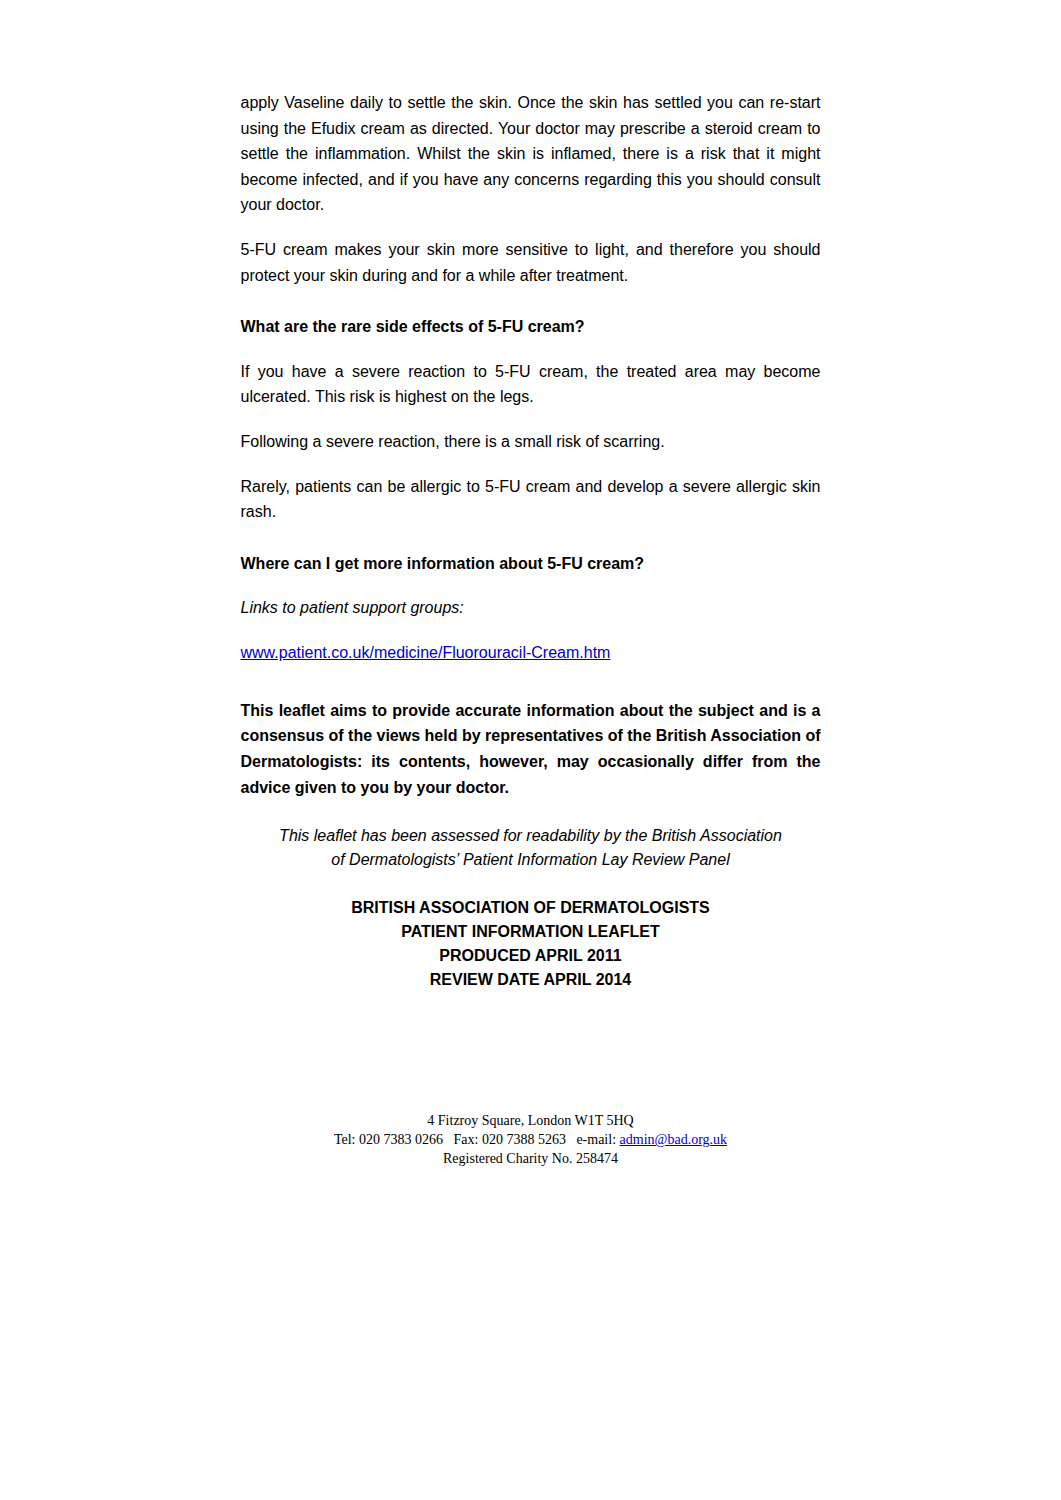apply Vaseline daily to settle the skin. Once the skin has settled you can re-start using the Efudix cream as directed. Your doctor may prescribe a steroid cream to settle the inflammation. Whilst the skin is inflamed, there is a risk that it might become infected, and if you have any concerns regarding this you should consult your doctor.
5-FU cream makes your skin more sensitive to light, and therefore you should protect your skin during and for a while after treatment.
What are the rare side effects of 5-FU cream?
If you have a severe reaction to 5-FU cream, the treated area may become ulcerated. This risk is highest on the legs.
Following a severe reaction, there is a small risk of scarring.
Rarely, patients can be allergic to 5-FU cream and develop a severe allergic skin rash.
Where can I get more information about 5-FU cream?
Links to patient support groups:
www.patient.co.uk/medicine/Fluorouracil-Cream.htm
This leaflet aims to provide accurate information about the subject and is a consensus of the views held by representatives of the British Association of Dermatologists: its contents, however, may occasionally differ from the advice given to you by your doctor.
This leaflet has been assessed for readability by the British Association
of Dermatologists’ Patient Information Lay Review Panel
BRITISH ASSOCIATION OF DERMATOLOGISTS
PATIENT INFORMATION LEAFLET
PRODUCED APRIL 2011
REVIEW DATE APRIL 2014
4 Fitzroy Square, London W1T 5HQ
Tel: 020 7383 0266 Fax: 020 7388 5263 e-mail: admin@bad.org.uk
Registered Charity No. 258474